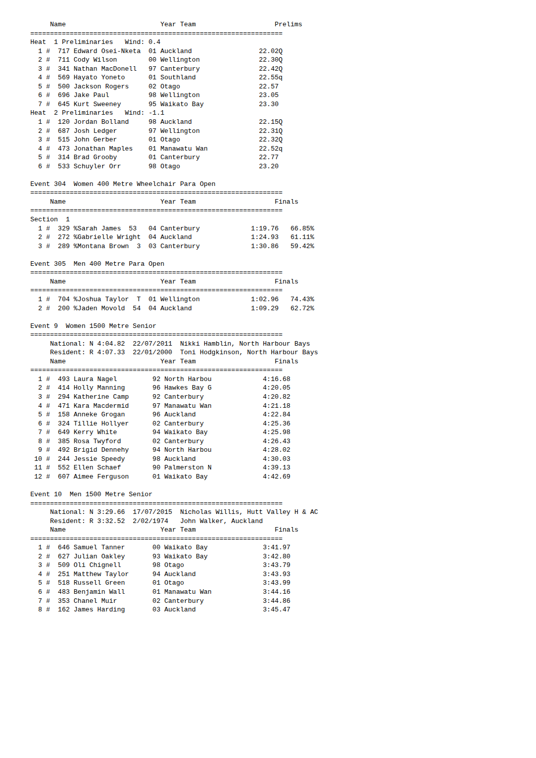Name                        Year Team                    Prelims
================================================================
Heat  1 Preliminaries   Wind: 0.4
  1 #  717 Edward Osei-Nketa  01 Auckland                 22.02Q
  2 #  711 Cody Wilson        00 Wellington               22.30Q
  3 #  341 Nathan MacDonell   97 Canterbury               22.42Q
  4 #  569 Hayato Yoneto      01 Southland                22.55q
  5 #  500 Jackson Rogers     02 Otago                    22.57
  6 #  696 Jake Paul          98 Wellington               23.05
  7 #  645 Kurt Sweeney       95 Waikato Bay              23.30
Heat  2 Preliminaries   Wind: -1.1
  1 #  120 Jordan Bolland     98 Auckland                 22.15Q
  2 #  687 Josh Ledger        97 Wellington               22.31Q
  3 #  515 John Gerber        01 Otago                    22.32Q
  4 #  473 Jonathan Maples    01 Manawatu Wan             22.52q
  5 #  314 Brad Grooby        01 Canterbury               22.77
  6 #  533 Schuyler Orr       98 Otago                    23.20

Event 304  Women 400 Metre Wheelchair Para Open
================================================================
     Name                        Year Team                    Finals
================================================================
Section  1
  1 #  329 %Sarah James  53   04 Canterbury             1:19.76   66.85%
  2 #  272 %Gabrielle Wright  04 Auckland               1:24.93   61.11%
  3 #  289 %Montana Brown  3  03 Canterbury             1:30.86   59.42%

Event 305  Men 400 Metre Para Open
================================================================
     Name                        Year Team                    Finals
================================================================
  1 #  704 %Joshua Taylor  T  01 Wellington             1:02.96   74.43%
  2 #  200 %Jaden Movold  54  04 Auckland               1:09.29   62.72%

Event 9  Women 1500 Metre Senior
================================================================
     National: N 4:04.82  22/07/2011  Nikki Hamblin, North Harbour Bays
     Resident: R 4:07.33  22/01/2000  Toni Hodgkinson, North Harbour Bays
     Name                        Year Team                    Finals
================================================================
  1 #  493 Laura Nagel         92 North Harbou             4:16.68
  2 #  414 Holly Manning       96 Hawkes Bay G             4:20.05
  3 #  294 Katherine Camp      92 Canterbury               4:20.82
  4 #  471 Kara Macdermid      97 Manawatu Wan             4:21.18
  5 #  158 Anneke Grogan       96 Auckland                 4:22.84
  6 #  324 Tillie Hollyer      02 Canterbury               4:25.36
  7 #  649 Kerry White         94 Waikato Bay              4:25.98
  8 #  385 Rosa Twyford        02 Canterbury               4:26.43
  9 #  492 Brigid Dennehy      94 North Harbou             4:28.02
 10 #  244 Jessie Speedy       98 Auckland                 4:30.03
 11 #  552 Ellen Schaef        90 Palmerston N             4:39.13
 12 #  607 Aimee Ferguson      01 Waikato Bay              4:42.69

Event 10  Men 1500 Metre Senior
================================================================
     National: N 3:29.66  17/07/2015  Nicholas Willis, Hutt Valley H & AC
     Resident: R 3:32.52  2/02/1974   John Walker, Auckland
     Name                        Year Team                    Finals
================================================================
  1 #  646 Samuel Tanner       00 Waikato Bay              3:41.97
  2 #  627 Julian Oakley       93 Waikato Bay              3:42.80
  3 #  509 Oli Chignell        98 Otago                    3:43.79
  4 #  251 Matthew Taylor      94 Auckland                 3:43.93
  5 #  518 Russell Green       01 Otago                    3:43.99
  6 #  483 Benjamin Wall       01 Manawatu Wan             3:44.16
  7 #  353 Chanel Muir         02 Canterbury               3:44.86
  8 #  162 James Harding       03 Auckland                 3:45.47